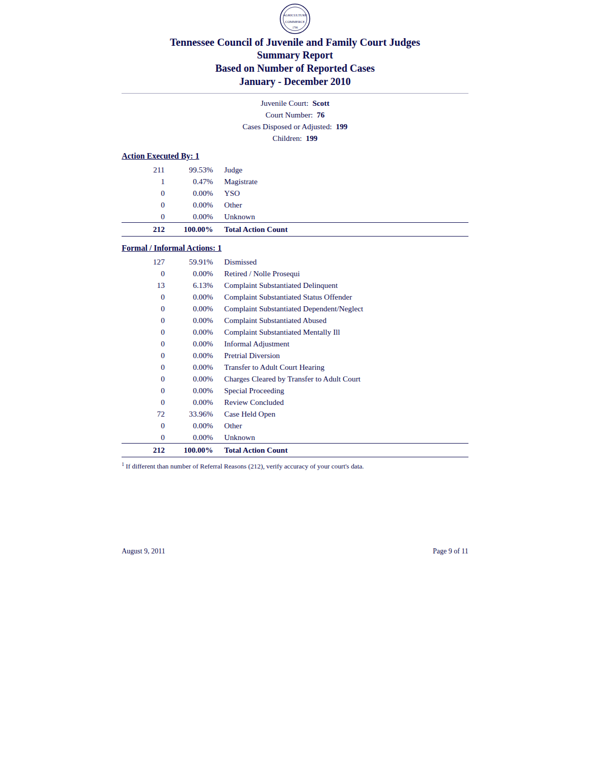AGRICULTURE COMMERCE 1796
Tennessee Council of Juvenile and Family Court Judges
Summary Report
Based on Number of Reported Cases
January - December 2010
Juvenile Court: Scott
Court Number: 76
Cases Disposed or Adjusted: 199
Children: 199
Action Executed By: 1
| 211 | 99.53% | Judge |
| 1 | 0.47% | Magistrate |
| 0 | 0.00% | YSO |
| 0 | 0.00% | Other |
| 0 | 0.00% | Unknown |
| 212 | 100.00% | Total Action Count |
Formal / Informal Actions: 1
| 127 | 59.91% | Dismissed |
| 0 | 0.00% | Retired / Nolle Prosequi |
| 13 | 6.13% | Complaint Substantiated Delinquent |
| 0 | 0.00% | Complaint Substantiated Status Offender |
| 0 | 0.00% | Complaint Substantiated Dependent/Neglect |
| 0 | 0.00% | Complaint Substantiated Abused |
| 0 | 0.00% | Complaint Substantiated Mentally Ill |
| 0 | 0.00% | Informal Adjustment |
| 0 | 0.00% | Pretrial Diversion |
| 0 | 0.00% | Transfer to Adult Court Hearing |
| 0 | 0.00% | Charges Cleared by Transfer to Adult Court |
| 0 | 0.00% | Special Proceeding |
| 0 | 0.00% | Review Concluded |
| 72 | 33.96% | Case Held Open |
| 0 | 0.00% | Other |
| 0 | 0.00% | Unknown |
| 212 | 100.00% | Total Action Count |
1 If different than number of Referral Reasons (212), verify accuracy of your court's data.
August 9, 2011 Page 9 of 11